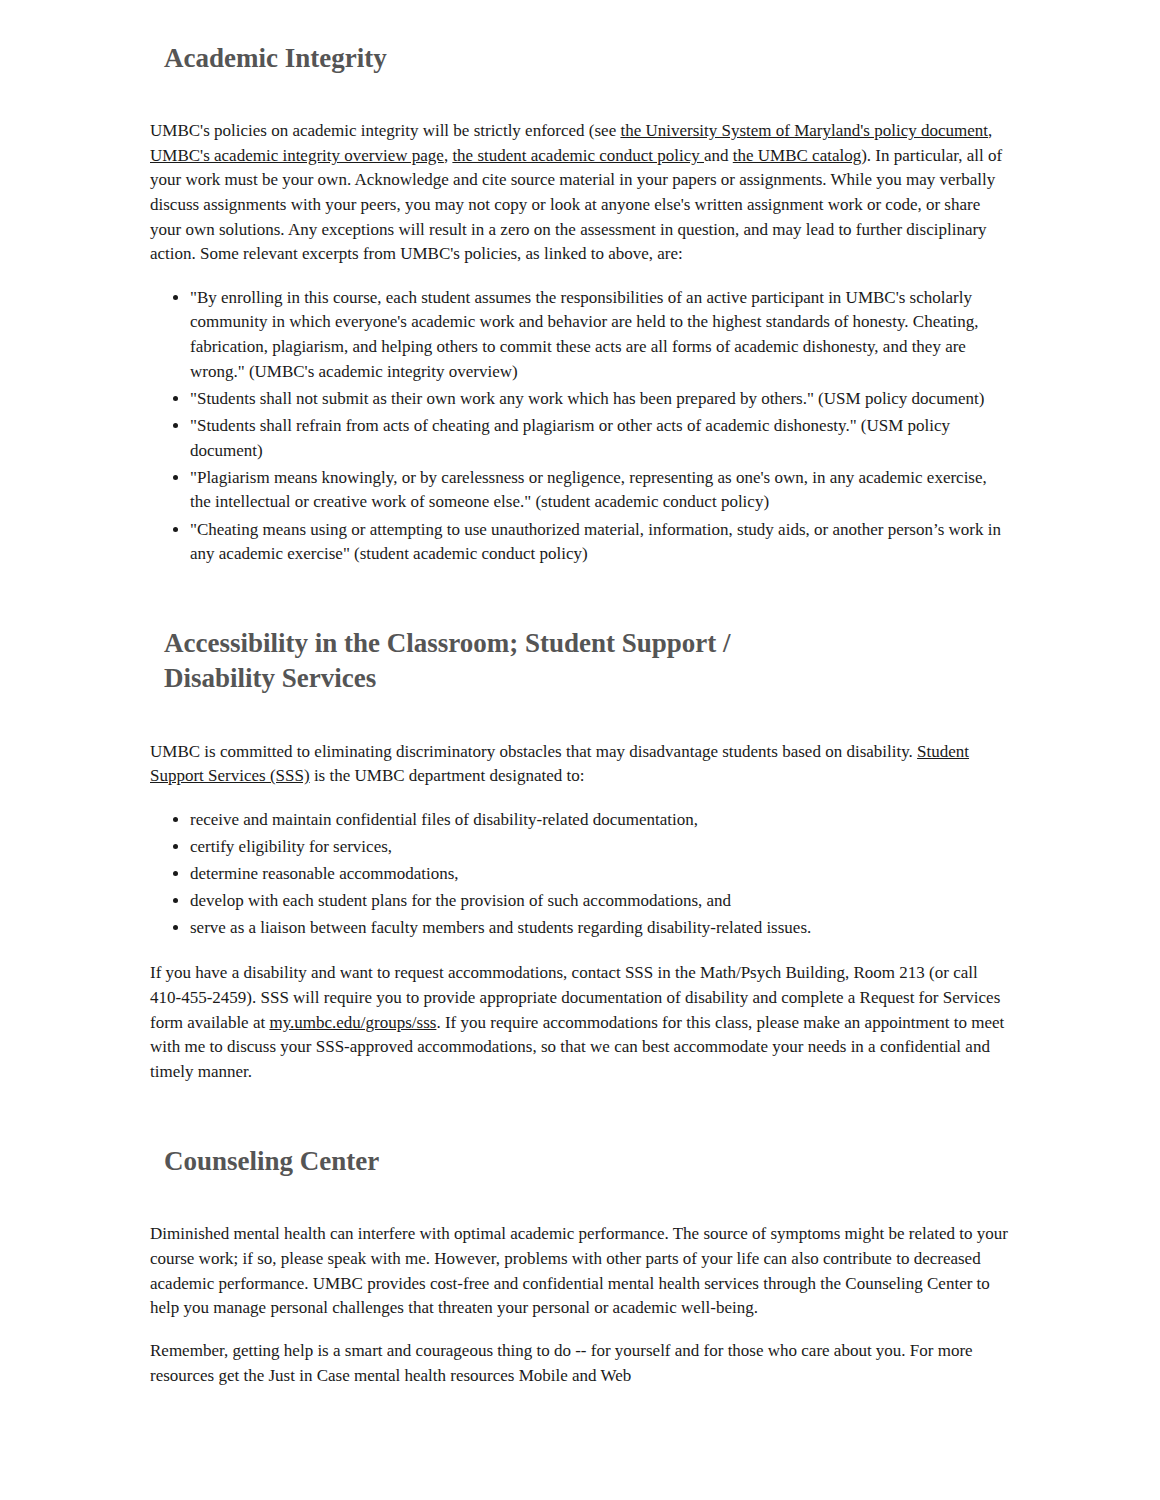Academic Integrity
UMBC's policies on academic integrity will be strictly enforced (see the University System of Maryland's policy document, UMBC's academic integrity overview page, the student academic conduct policy and the UMBC catalog). In particular, all of your work must be your own. Acknowledge and cite source material in your papers or assignments. While you may verbally discuss assignments with your peers, you may not copy or look at anyone else's written assignment work or code, or share your own solutions. Any exceptions will result in a zero on the assessment in question, and may lead to further disciplinary action. Some relevant excerpts from UMBC's policies, as linked to above, are:
"By enrolling in this course, each student assumes the responsibilities of an active participant in UMBC's scholarly community in which everyone's academic work and behavior are held to the highest standards of honesty. Cheating, fabrication, plagiarism, and helping others to commit these acts are all forms of academic dishonesty, and they are wrong." (UMBC's academic integrity overview)
"Students shall not submit as their own work any work which has been prepared by others." (USM policy document)
"Students shall refrain from acts of cheating and plagiarism or other acts of academic dishonesty." (USM policy document)
"Plagiarism means knowingly, or by carelessness or negligence, representing as one's own, in any academic exercise, the intellectual or creative work of someone else." (student academic conduct policy)
"Cheating means using or attempting to use unauthorized material, information, study aids, or another person’s work in any academic exercise" (student academic conduct policy)
Accessibility in the Classroom; Student Support /
Disability Services
UMBC is committed to eliminating discriminatory obstacles that may disadvantage students based on disability. Student Support Services (SSS) is the UMBC department designated to:
receive and maintain confidential files of disability-related documentation,
certify eligibility for services,
determine reasonable accommodations,
develop with each student plans for the provision of such accommodations, and
serve as a liaison between faculty members and students regarding disability-related issues.
If you have a disability and want to request accommodations, contact SSS in the Math/Psych Building, Room 213 (or call 410-455-2459). SSS will require you to provide appropriate documentation of disability and complete a Request for Services form available at my.umbc.edu/groups/sss. If you require accommodations for this class, please make an appointment to meet with me to discuss your SSS-approved accommodations, so that we can best accommodate your needs in a confidential and timely manner.
Counseling Center
Diminished mental health can interfere with optimal academic performance. The source of symptoms might be related to your course work; if so, please speak with me. However, problems with other parts of your life can also contribute to decreased academic performance. UMBC provides cost-free and confidential mental health services through the Counseling Center to help you manage personal challenges that threaten your personal or academic well-being.
Remember, getting help is a smart and courageous thing to do -- for yourself and for those who care about you. For more resources get the Just in Case mental health resources Mobile and Web